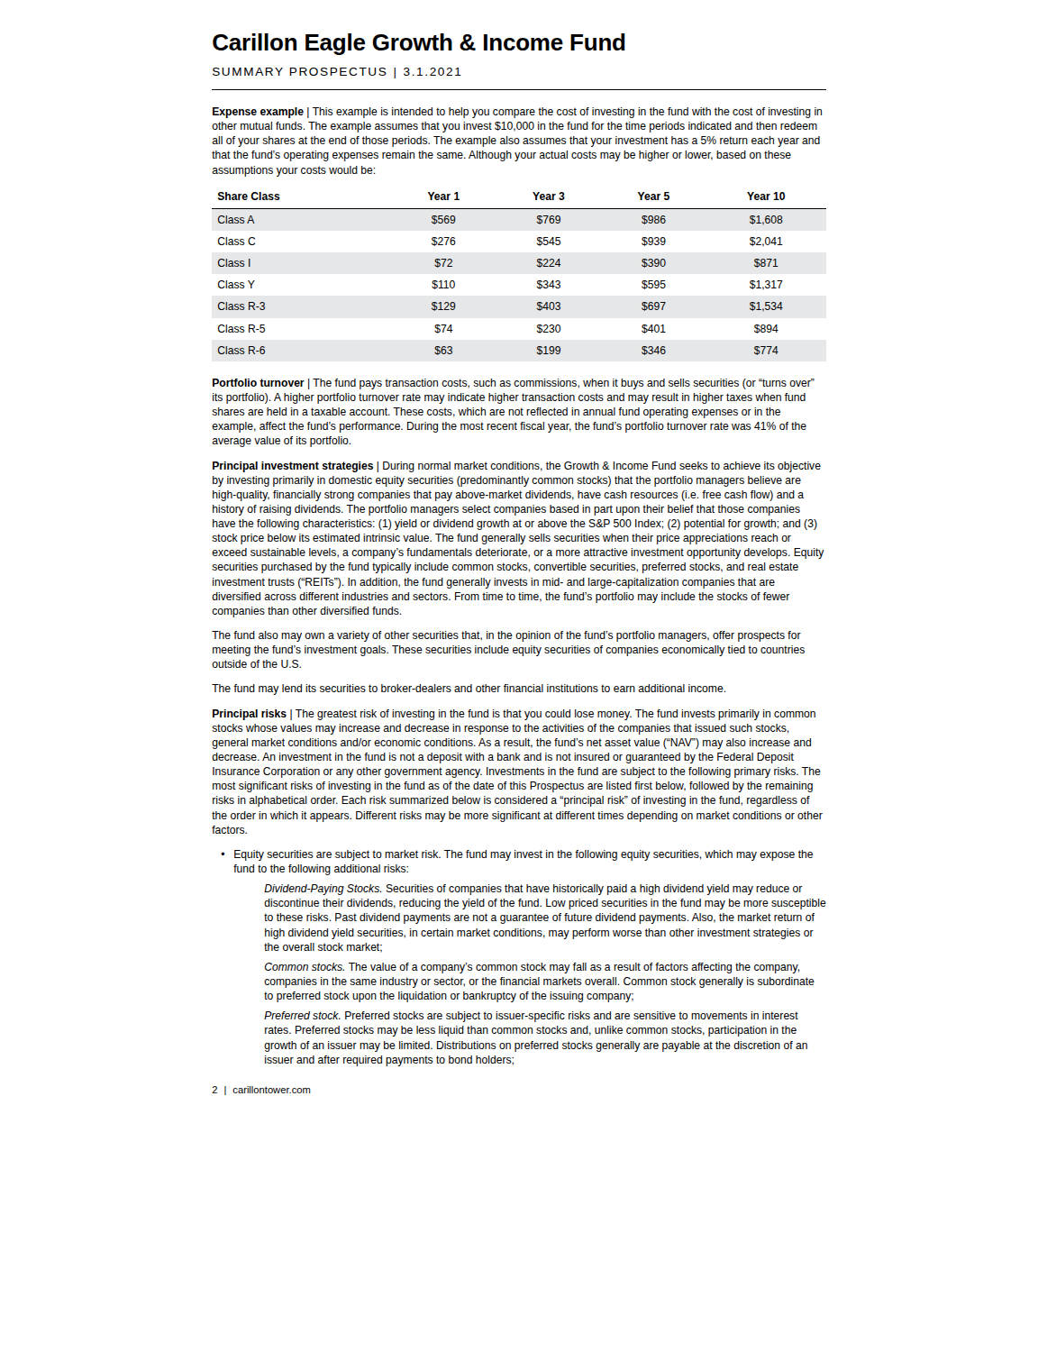Carillon Eagle Growth & Income Fund
SUMMARY PROSPECTUS|3.1.2021
Expense example | This example is intended to help you compare the cost of investing in the fund with the cost of investing in other mutual funds. The example assumes that you invest $10,000 in the fund for the time periods indicated and then redeem all of your shares at the end of those periods. The example also assumes that your investment has a 5% return each year and that the fund’s operating expenses remain the same. Although your actual costs may be higher or lower, based on these assumptions your costs would be:
| Share Class | Year 1 | Year 3 | Year 5 | Year 10 |
| --- | --- | --- | --- | --- |
| Class A | $569 | $769 | $986 | $1,608 |
| Class C | $276 | $545 | $939 | $2,041 |
| Class I | $72 | $224 | $390 | $871 |
| Class Y | $110 | $343 | $595 | $1,317 |
| Class R-3 | $129 | $403 | $697 | $1,534 |
| Class R-5 | $74 | $230 | $401 | $894 |
| Class R-6 | $63 | $199 | $346 | $774 |
Portfolio turnover | The fund pays transaction costs, such as commissions, when it buys and sells securities (or “turns over” its portfolio). A higher portfolio turnover rate may indicate higher transaction costs and may result in higher taxes when fund shares are held in a taxable account. These costs, which are not reflected in annual fund operating expenses or in the example, affect the fund’s performance. During the most recent fiscal year, the fund’s portfolio turnover rate was 41% of the average value of its portfolio.
Principal investment strategies | During normal market conditions, the Growth & Income Fund seeks to achieve its objective by investing primarily in domestic equity securities (predominantly common stocks) that the portfolio managers believe are high-quality, financially strong companies that pay above-market dividends, have cash resources (i.e. free cash flow) and a history of raising dividends. The portfolio managers select companies based in part upon their belief that those companies have the following characteristics: (1) yield or dividend growth at or above the S&P 500 Index; (2) potential for growth; and (3) stock price below its estimated intrinsic value. The fund generally sells securities when their price appreciations reach or exceed sustainable levels, a company’s fundamentals deteriorate, or a more attractive investment opportunity develops. Equity securities purchased by the fund typically include common stocks, convertible securities, preferred stocks, and real estate investment trusts (“REITs”). In addition, the fund generally invests in mid- and large-capitalization companies that are diversified across different industries and sectors. From time to time, the fund’s portfolio may include the stocks of fewer companies than other diversified funds.
The fund also may own a variety of other securities that, in the opinion of the fund’s portfolio managers, offer prospects for meeting the fund’s investment goals. These securities include equity securities of companies economically tied to countries outside of the U.S.
The fund may lend its securities to broker-dealers and other financial institutions to earn additional income.
Principal risks | The greatest risk of investing in the fund is that you could lose money. The fund invests primarily in common stocks whose values may increase and decrease in response to the activities of the companies that issued such stocks, general market conditions and/or economic conditions. As a result, the fund’s net asset value (“NAV”) may also increase and decrease. An investment in the fund is not a deposit with a bank and is not insured or guaranteed by the Federal Deposit Insurance Corporation or any other government agency. Investments in the fund are subject to the following primary risks. The most significant risks of investing in the fund as of the date of this Prospectus are listed first below, followed by the remaining risks in alphabetical order. Each risk summarized below is considered a “principal risk” of investing in the fund, regardless of the order in which it appears. Different risks may be more significant at different times depending on market conditions or other factors.
Equity securities are subject to market risk. The fund may invest in the following equity securities, which may expose the fund to the following additional risks:
Dividend-Paying Stocks. Securities of companies that have historically paid a high dividend yield may reduce or discontinue their dividends, reducing the yield of the fund. Low priced securities in the fund may be more susceptible to these risks. Past dividend payments are not a guarantee of future dividend payments. Also, the market return of high dividend yield securities, in certain market conditions, may perform worse than other investment strategies or the overall stock market;
Common stocks. The value of a company’s common stock may fall as a result of factors affecting the company, companies in the same industry or sector, or the financial markets overall. Common stock generally is subordinate to preferred stock upon the liquidation or bankruptcy of the issuing company;
Preferred stock. Preferred stocks are subject to issuer-specific risks and are sensitive to movements in interest rates. Preferred stocks may be less liquid than common stocks and, unlike common stocks, participation in the growth of an issuer may be limited. Distributions on preferred stocks generally are payable at the discretion of an issuer and after required payments to bond holders;
2|carillontower.com